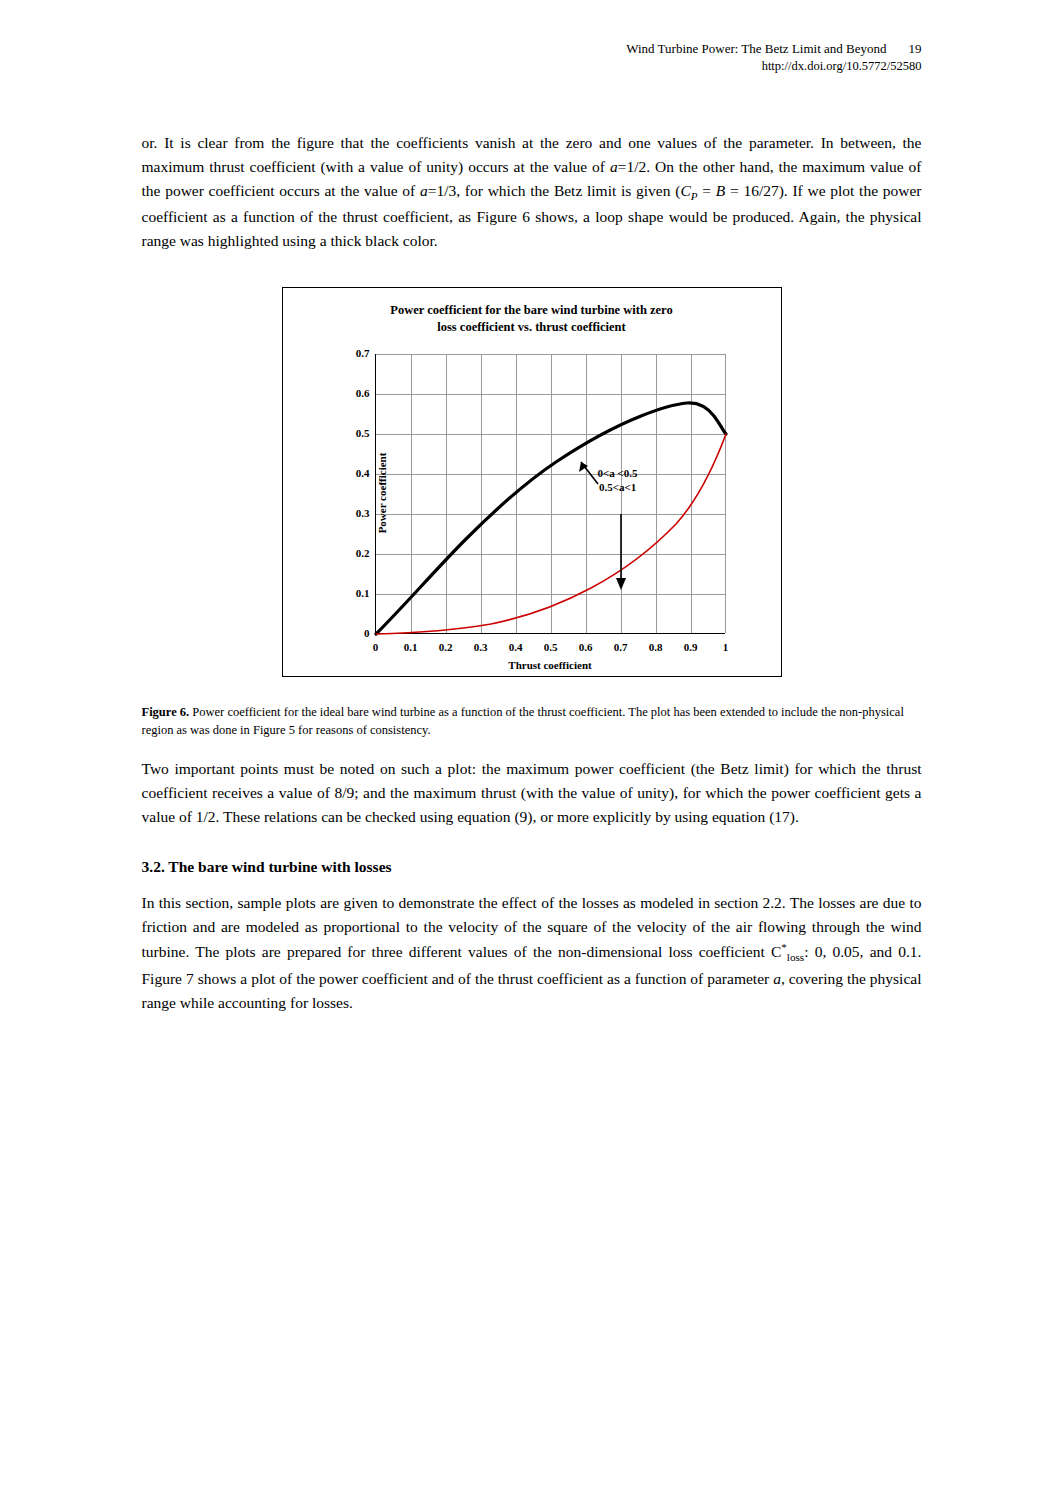Wind Turbine Power: The Betz Limit and Beyond19 http://dx.doi.org/10.5772/52580
or. It is clear from the figure that the coefficients vanish at the zero and one values of the parameter. In between, the maximum thrust coefficient (with a value of unity) occurs at the value of a=1/2. On the other hand, the maximum value of the power coefficient occurs at the value of a=1/3, for which the Betz limit is given (CP = B = 16/27). If we plot the power coefficient as a function of the thrust coefficient, as Figure 6 shows, a loop shape would be produced. Again, the physical range was highlighted using a thick black color.
Power coefficient for the bare wind turbine with zero
loss coefficient vs. thrust coefficient
0.7
0.6
0.5
0.4
0.3
0.2
0.1
0
0
0.1
0.2
0.3
0.4
0.5
0.6
0.7
0.8
0.9
1
Thrust coefficient
0<a <0.5
0.5<a<1
Power coefficient
Figure 6. Power coefficient for the ideal bare wind turbine as a function of the thrust coefficient. The plot has been extended to include the non-physical region as was done in Figure 5 for reasons of consistency.
Two important points must be noted on such a plot: the maximum power coefficient (the Betz limit) for which the thrust coefficient receives a value of 8/9; and the maximum thrust (with the value of unity), for which the power coefficient gets a value of 1/2. These relations can be checked using equation (9), or more explicitly by using equation (17).
3.2. The bare wind turbine with losses
In this section, sample plots are given to demonstrate the effect of the losses as modeled in section 2.2. The losses are due to friction and are modeled as proportional to the velocity of the square of the velocity of the air flowing through the wind turbine. The plots are prepared for three different values of the non-dimensional loss coefficient C*loss: 0, 0.05, and 0.1. Figure 7 shows a plot of the power coefficient and of the thrust coefficient as a function of parameter a, covering the physical range while accounting for losses.